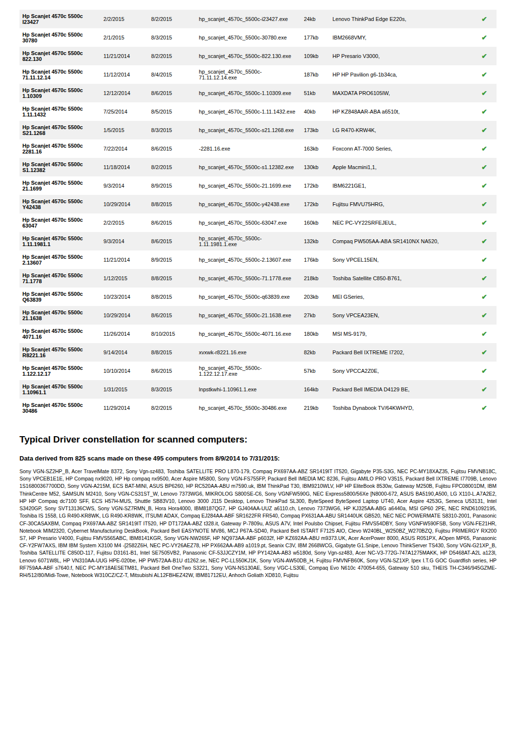| Hp Scanjet 4570c 5500c I23427 | 2/2/2015 | 8/2/2015 | hp_scanjet_4570c_5500c-i23427.exe | 24kb | Lenovo ThinkPad Edge E220s, | ✔ |
| Hp Scanjet 4570c 5500c 30780 | 2/1/2015 | 8/3/2015 | hp_scanjet_4570c_5500c-30780.exe | 177kb | IBM2668VMY, | ✔ |
| Hp Scanjet 4570c 5500c 822.130 | 11/21/2014 | 8/2/2015 | hp_scanjet_4570c_5500c-822.130.exe | 109kb | HP Presario V3000, | ✔ |
| Hp Scanjet 4570c 5500c 71.11.12.14 | 11/12/2014 | 8/4/2015 | hp_scanjet_4570c_5500c-71.11.12.14.exe | 187kb | HP HP Pavilion g6-1b34ca, | ✔ |
| Hp Scanjet 4570c 5500c 1.10309 | 12/12/2014 | 8/6/2015 | hp_scanjet_4570c_5500c-1.10309.exe | 51kb | MAXDATA PRO6105IW, | ✔ |
| Hp Scanjet 4570c 5500c 1.11.1432 | 7/25/2014 | 8/5/2015 | hp_scanjet_4570c_5500c-1.11.1432.exe | 40kb | HP KZ848AAR-ABA a6510t, | ✔ |
| Hp Scanjet 4570c 5500c S21.1268 | 1/5/2015 | 8/3/2015 | hp_scanjet_4570c_5500c-s21.1268.exe | 173kb | LG R470-KRW4K, | ✔ |
| Hp Scanjet 4570c 5500c 2281.16 | 7/22/2014 | 8/6/2015 | -2281.16.exe | 163kb | Foxconn AT-7000 Series, | ✔ |
| Hp Scanjet 4570c 5500c S1.12382 | 11/18/2014 | 8/2/2015 | hp_scanjet_4570c_5500c-s1.12382.exe | 130kb | Apple Macmini1,1, | ✔ |
| Hp Scanjet 4570c 5500c 21.1699 | 9/3/2014 | 8/9/2015 | hp_scanjet_4570c_5500c-21.1699.exe | 172kb | IBM6221GE1, | ✔ |
| Hp Scanjet 4570c 5500c Y42438 | 10/29/2014 | 8/8/2015 | hp_scanjet_4570c_5500c-y42438.exe | 172kb | Fujitsu FMVU75HRG, | ✔ |
| Hp Scanjet 4570c 5500c 63047 | 2/2/2015 | 8/6/2015 | hp_scanjet_4570c_5500c-63047.exe | 160kb | NEC PC-VY22SRFEJEUL, | ✔ |
| Hp Scanjet 4570c 5500c 1.11.1981.1 | 9/3/2014 | 8/6/2015 | hp_scanjet_4570c_5500c-1.11.1981.1.exe | 132kb | Compaq PW505AA-ABA SR1410NX NA520, | ✔ |
| Hp Scanjet 4570c 5500c 2.13607 | 11/21/2014 | 8/9/2015 | hp_scanjet_4570c_5500c-2.13607.exe | 176kb | Sony VPCEL15EN, | ✔ |
| Hp Scanjet 4570c 5500c 71.1778 | 1/12/2015 | 8/8/2015 | hp_scanjet_4570c_5500c-71.1778.exe | 218kb | Toshiba Satellite C850-B761, | ✔ |
| Hp Scanjet 4570c 5500c Q63839 | 10/23/2014 | 8/8/2015 | hp_scanjet_4570c_5500c-q63839.exe | 203kb | MEI GSeries, | ✔ |
| Hp Scanjet 4570c 5500c 21.1638 | 10/29/2014 | 8/6/2015 | hp_scanjet_4570c_5500c-21.1638.exe | 27kb | Sony VPCEA23EN, | ✔ |
| Hp Scanjet 4570c 5500c 4071.16 | 11/26/2014 | 8/10/2015 | hp_scanjet_4570c_5500c-4071.16.exe | 180kb | MSI MS-9179, | ✔ |
| Hp Scanjet 4570c 5500c R8221.16 | 9/14/2014 | 8/8/2015 | xvxwk-r8221.16.exe | 82kb | Packard Bell IXTREME I7202, | ✔ |
| Hp Scanjet 4570c 5500c 1.122.12.17 | 10/10/2014 | 8/6/2015 | hp_scanjet_4570c_5500c-1.122.12.17.exe | 57kb | Sony VPCCA2Z0E, | ✔ |
| Hp Scanjet 4570c 5500c 1.10961.1 | 1/31/2015 | 8/3/2015 | lnpstkwhi-1.10961.1.exe | 164kb | Packard Bell IMEDIA D4129 BE, | ✔ |
| Hp Scanjet 4570c 5500c 30486 | 11/29/2014 | 8/2/2015 | hp_scanjet_4570c_5500c-30486.exe | 219kb | Toshiba Dynabook TV/64KWHYD, | ✔ |
Typical Driver constellation for scanned computers:
Data derived from 825 scans made on these 495 computers from 8/9/2014 to 7/31/2015:
Sony VGN-SZ2HP_B, Acer TravelMate 8372, Sony Vgn-sz483, Toshiba SATELLITE PRO L870-179, Compaq PX697AA-ABZ SR1419IT IT520, Gigabyte P35-S3G, NEC PC-MY18XAZ35, Fujitsu FMVNB18C, Sony VPCEB1E1E, HP Compaq nx9020, HP Hp compaq nx9500, Acer Aspire M5800, Sony VGN-FS755FP, Packard Bell IMEDIA MC 8236, Fujitsu AMILO PRO V3515, Packard Bell IXTREME I7709B, Lenovo 1S16800367700DD, Sony VGN-A215M, ECS BAT-MINI, ASUS BP6260, HP RC520AA-ABU m7590.uk, IBM ThinkPad T30, IBM9210WLV, HP HP EliteBook 8530w, Gateway M250B, Fujitsu FPC08001DM, IBM ThinkCentre M52, SAMSUN M2410, Sony VGN-CS31ST_W, Lenovo 7373WG6, MIKROLOG S800SE-C6, Sony VGNFW590G, NEC Express5800/56Xe [N8000-672, ASUS BA5190,A500, LG X110-L.A7A2E2, HP HP Compaq dc7100 SFF, ECS H57H-MUS, Shuttle SB83V10, Lenovo 3000 J115 Desktop, Lenovo ThinkPad SL300, ByteSpeed ByteSpeed Laptop UT40, Acer Aspire 4253G, Seneca U53131, Intel S3420GP, Sony SVT13136CWS, Sony VGN-SZ7RMN_B, Hora Hora4000, IBM8187QG7, HP GJ404AA-UUZ a6110.ch, Lenovo 7373WG6, HP KJ325AA-ABG a6440a, MSI GP60 2PE, NEC RND61092195, Toshiba IS 1558, LG R490-KR8WK, LG R490-KR8WK, ITSUMI ADAX, Compaq EJ284AA-ABF SR1622FR FR540, Compaq PX631AA-ABU SR1440UK GB520, NEC NEC POWERMATE S8310-2001, Panasonic CF-30CASAXBM, Compaq PX697AA-ABZ SR1419IT IT520, HP DT172AA-ABZ t328.it, Gateway P-7809u, ASUS A7V, Intel Poulsbo Chipset, Fujitsu FMVS54DBY, Sony VGNFW590FSB, Sony VGN-FE21HR, Notebook MIM2320, Cybernet Manufacturing DeskBook, Packard Bell EASYNOTE MV86, MCJ P67A-SD40, Packard Bell ISTART F7125 AIO, Clevo W240BL_W250BZ_W270BZQ, Fujitsu PRIMERGY RX200 S7, HP Presario V4000, Fujitsu FMVS565ABC, IBM8141KGR, Sony VGN-NW265F, HP NQ973AA-ABF p6032f, HP KZ692AA-ABU m9373.UK, Acer AcerPower 8000, ASUS R051PX, AOpen MP65, Panasonic CF-Y2FW7AXS, IBM IBM System X3100 M4 -[2582Z6H, NEC PC-VY26AEZ78, HP PX662AA-AB9 a1019.pt, Seanix C3V, IBM 2668WCG, Gigabyte G1.Snipe, Lenovo ThinkServer TS430, Sony VGN-G21XP_B, Toshiba SATELLITE C850D-117, Fujitsu D3161-B1, Intel SE7505VB2, Panasonic CF-53JJCZY1M, HP PY142AA-AB3 w5180d, Sony Vgn-sz483, Acer NC-V3-772G-747A1275MAKK, HP D5468AT-A2L a123l, Lenovo 6071W8L, HP VN310AA-UUG HPE-020be, HP PW572AA-B1U d1262.se, NEC PC-LL550KJ1K, Sony VGN-AW50DB_H, Fujitsu FMVNFB60K, Sony VGN-SZ1XP, Ipex I.T.G GOC Guardfish series, HP RF759AA-ABF s7640.f, NEC PC-MY18AESETM81, Packard Bell OneTwo S3221, Sony VGN-NS130AE, Sony VGC-LS30E, Compaq Evo N610c 470054-655, Gateway 510 sku, THEIS TH-C346/945GZME-RH/512/80/Midi-Towe, Notebook W310CZ/CZ-T, Mitsubishi AL12FBHEZ42W, IBM81712EU, Anhoch Goliath XD810, Fujitsu